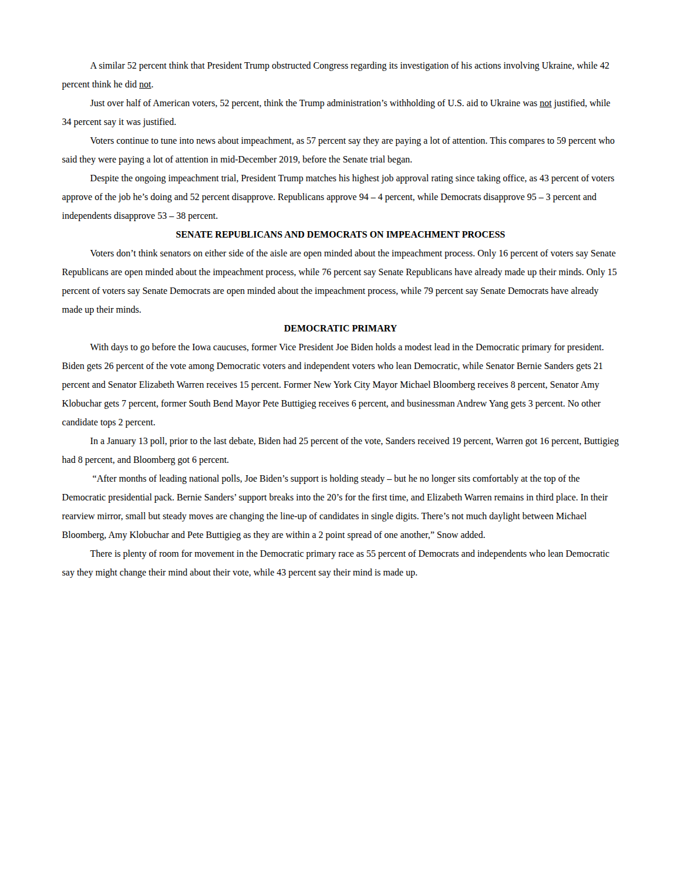A similar 52 percent think that President Trump obstructed Congress regarding its investigation of his actions involving Ukraine, while 42 percent think he did not.
Just over half of American voters, 52 percent, think the Trump administration’s withholding of U.S. aid to Ukraine was not justified, while 34 percent say it was justified.
Voters continue to tune into news about impeachment, as 57 percent say they are paying a lot of attention. This compares to 59 percent who said they were paying a lot of attention in mid-December 2019, before the Senate trial began.
Despite the ongoing impeachment trial, President Trump matches his highest job approval rating since taking office, as 43 percent of voters approve of the job he’s doing and 52 percent disapprove. Republicans approve 94 – 4 percent, while Democrats disapprove 95 – 3 percent and independents disapprove 53 – 38 percent.
SENATE REPUBLICANS AND DEMOCRATS ON IMPEACHMENT PROCESS
Voters don’t think senators on either side of the aisle are open minded about the impeachment process. Only 16 percent of voters say Senate Republicans are open minded about the impeachment process, while 76 percent say Senate Republicans have already made up their minds. Only 15 percent of voters say Senate Democrats are open minded about the impeachment process, while 79 percent say Senate Democrats have already made up their minds.
DEMOCRATIC PRIMARY
With days to go before the Iowa caucuses, former Vice President Joe Biden holds a modest lead in the Democratic primary for president. Biden gets 26 percent of the vote among Democratic voters and independent voters who lean Democratic, while Senator Bernie Sanders gets 21 percent and Senator Elizabeth Warren receives 15 percent. Former New York City Mayor Michael Bloomberg receives 8 percent, Senator Amy Klobuchar gets 7 percent, former South Bend Mayor Pete Buttigieg receives 6 percent, and businessman Andrew Yang gets 3 percent. No other candidate tops 2 percent.
In a January 13 poll, prior to the last debate, Biden had 25 percent of the vote, Sanders received 19 percent, Warren got 16 percent, Buttigieg had 8 percent, and Bloomberg got 6 percent.
“After months of leading national polls, Joe Biden’s support is holding steady – but he no longer sits comfortably at the top of the Democratic presidential pack. Bernie Sanders’ support breaks into the 20’s for the first time, and Elizabeth Warren remains in third place. In their rearview mirror, small but steady moves are changing the line-up of candidates in single digits. There’s not much daylight between Michael Bloomberg, Amy Klobuchar and Pete Buttigieg as they are within a 2 point spread of one another,” Snow added.
There is plenty of room for movement in the Democratic primary race as 55 percent of Democrats and independents who lean Democratic say they might change their mind about their vote, while 43 percent say their mind is made up.